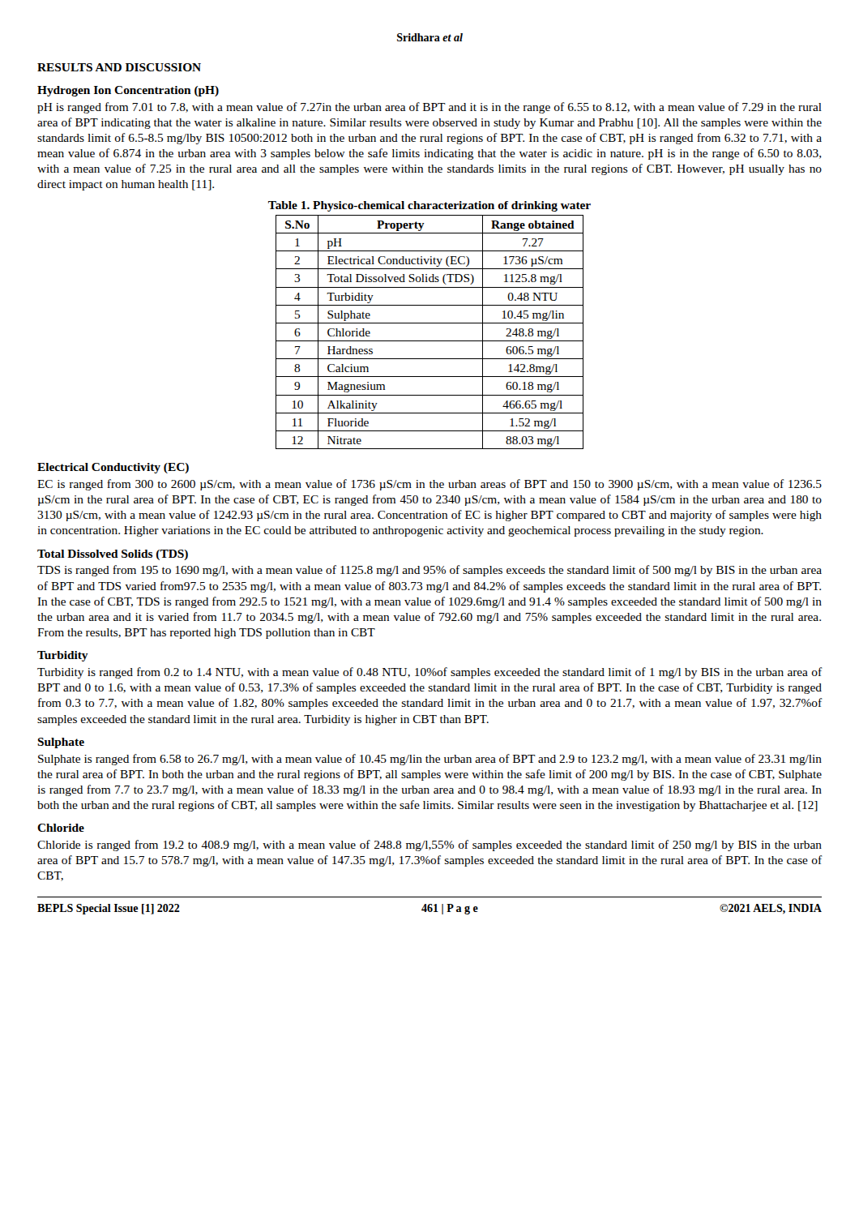Sridhara et al
RESULTS AND DISCUSSION
Hydrogen Ion Concentration (pH)
pH is ranged from 7.01 to 7.8, with a mean value of 7.27in the urban area of BPT and it is in the range of 6.55 to 8.12, with a mean value of 7.29 in the rural area of BPT indicating that the water is alkaline in nature. Similar results were observed in study by Kumar and Prabhu [10]. All the samples were within the standards limit of 6.5-8.5 mg/lby BIS 10500:2012 both in the urban and the rural regions of BPT. In the case of CBT, pH is ranged from 6.32 to 7.71, with a mean value of 6.874 in the urban area with 3 samples below the safe limits indicating that the water is acidic in nature. pH is in the range of 6.50 to 8.03, with a mean value of 7.25 in the rural area and all the samples were within the standards limits in the rural regions of CBT. However, pH usually has no direct impact on human health [11].
Table 1. Physico-chemical characterization of drinking water
| S.No | Property | Range obtained |
| --- | --- | --- |
| 1 | pH | 7.27 |
| 2 | Electrical Conductivity (EC) | 1736 µS/cm |
| 3 | Total Dissolved Solids (TDS) | 1125.8 mg/l |
| 4 | Turbidity | 0.48 NTU |
| 5 | Sulphate | 10.45 mg/lin |
| 6 | Chloride | 248.8 mg/l |
| 7 | Hardness | 606.5 mg/l |
| 8 | Calcium | 142.8mg/l |
| 9 | Magnesium | 60.18 mg/l |
| 10 | Alkalinity | 466.65 mg/l |
| 11 | Fluoride | 1.52 mg/l |
| 12 | Nitrate | 88.03 mg/l |
Electrical Conductivity (EC)
EC is ranged from 300 to 2600 µS/cm, with a mean value of 1736 µS/cm in the urban areas of BPT and 150 to 3900 µS/cm, with a mean value of 1236.5 µS/cm in the rural area of BPT. In the case of CBT, EC is ranged from 450 to 2340 µS/cm, with a mean value of 1584 µS/cm in the urban area and 180 to 3130 µS/cm, with a mean value of 1242.93 µS/cm in the rural area. Concentration of EC is higher BPT compared to CBT and majority of samples were high in concentration. Higher variations in the EC could be attributed to anthropogenic activity and geochemical process prevailing in the study region.
Total Dissolved Solids (TDS)
TDS is ranged from 195 to 1690 mg/l, with a mean value of 1125.8 mg/l and 95% of samples exceeds the standard limit of 500 mg/l by BIS in the urban area of BPT and TDS varied from97.5 to 2535 mg/l, with a mean value of 803.73 mg/l and 84.2% of samples exceeds the standard limit in the rural area of BPT. In the case of CBT, TDS is ranged from 292.5 to 1521 mg/l, with a mean value of 1029.6mg/l and 91.4 % samples exceeded the standard limit of 500 mg/l in the urban area and it is varied from 11.7 to 2034.5 mg/l, with a mean value of 792.60 mg/l and 75% samples exceeded the standard limit in the rural area. From the results, BPT has reported high TDS pollution than in CBT
Turbidity
Turbidity is ranged from 0.2 to 1.4 NTU, with a mean value of 0.48 NTU, 10%of samples exceeded the standard limit of 1 mg/l by BIS in the urban area of BPT and 0 to 1.6, with a mean value of 0.53, 17.3% of samples exceeded the standard limit in the rural area of BPT. In the case of CBT, Turbidity is ranged from 0.3 to 7.7, with a mean value of 1.82, 80% samples exceeded the standard limit in the urban area and 0 to 21.7, with a mean value of 1.97, 32.7%of samples exceeded the standard limit in the rural area. Turbidity is higher in CBT than BPT.
Sulphate
Sulphate is ranged from 6.58 to 26.7 mg/l, with a mean value of 10.45 mg/lin the urban area of BPT and 2.9 to 123.2 mg/l, with a mean value of 23.31 mg/lin the rural area of BPT. In both the urban and the rural regions of BPT, all samples were within the safe limit of 200 mg/l by BIS. In the case of CBT, Sulphate is ranged from 7.7 to 23.7 mg/l, with a mean value of 18.33 mg/l in the urban area and 0 to 98.4 mg/l, with a mean value of 18.93 mg/l in the rural area. In both the urban and the rural regions of CBT, all samples were within the safe limits. Similar results were seen in the investigation by Bhattacharjee et al. [12]
Chloride
Chloride is ranged from 19.2 to 408.9 mg/l, with a mean value of 248.8 mg/l,55% of samples exceeded the standard limit of 250 mg/l by BIS in the urban area of BPT and 15.7 to 578.7 mg/l, with a mean value of 147.35 mg/l, 17.3%of samples exceeded the standard limit in the rural area of BPT. In the case of CBT,
BEPLS Special Issue [1] 2022 461 | P a g e ©2021 AELS, INDIA